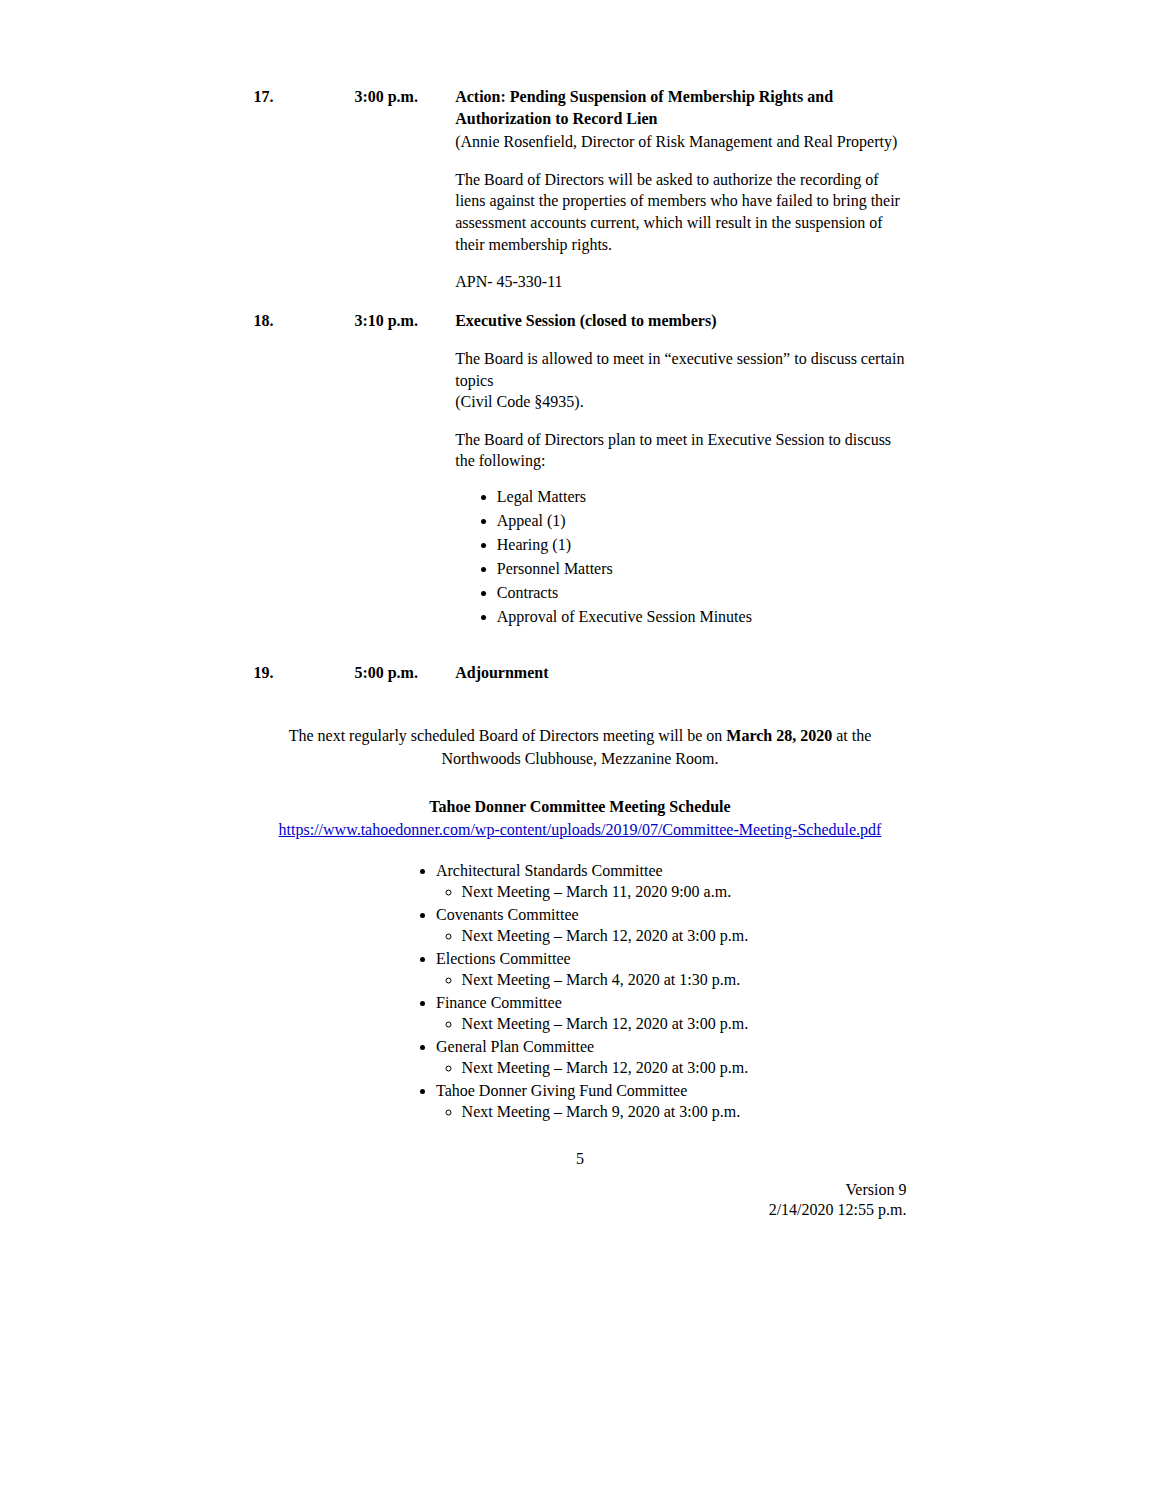17.
3:00 p.m.
Action: Pending Suspension of Membership Rights and Authorization to Record Lien
(Annie Rosenfield, Director of Risk Management and Real Property)
The Board of Directors will be asked to authorize the recording of liens against the properties of members who have failed to bring their assessment accounts current, which will result in the suspension of their membership rights.
APN- 45-330-11
18.
3:10 p.m.
Executive Session (closed to members)
The Board is allowed to meet in “executive session” to discuss certain topics
(Civil Code §4935).
The Board of Directors plan to meet in Executive Session to discuss the following:
Legal Matters
Appeal (1)
Hearing (1)
Personnel Matters
Contracts
Approval of Executive Session Minutes
19.
5:00 p.m.
Adjournment
The next regularly scheduled Board of Directors meeting will be on March 28, 2020 at the Northwoods Clubhouse, Mezzanine Room.
Tahoe Donner Committee Meeting Schedule
https://www.tahoedonner.com/wp-content/uploads/2019/07/Committee-Meeting-Schedule.pdf
Architectural Standards Committee
Next Meeting – March 11, 2020 9:00 a.m.
Covenants Committee
Next Meeting – March 12, 2020 at 3:00 p.m.
Elections Committee
Next Meeting – March 4, 2020 at 1:30 p.m.
Finance Committee
Next Meeting – March 12, 2020 at 3:00 p.m.
General Plan Committee
Next Meeting – March 12, 2020 at 3:00 p.m.
Tahoe Donner Giving Fund Committee
Next Meeting – March 9, 2020 at 3:00 p.m.
5
Version 9
2/14/2020 12:55 p.m.